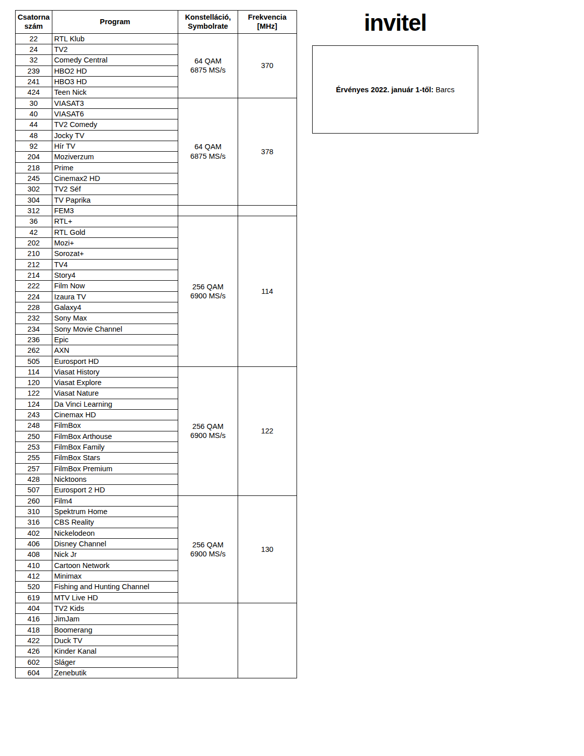| Csatorna szám | Program | Konstelláció, Symbolrate | Frekvencia [MHz] |
| --- | --- | --- | --- |
| 22 | RTL Klub | 64 QAM 6875 MS/s | 370 |
| 24 | TV2 |
| 32 | Comedy Central |
| 239 | HBO2 HD |
| 241 | HBO3 HD |
| 424 | Teen Nick |
| 30 | VIASAT3 | 64 QAM 6875 MS/s | 378 |
| 40 | VIASAT6 |
| 44 | TV2 Comedy |
| 48 | Jocky TV |
| 92 | Hír TV |
| 204 | Moziverzum |
| 218 | Prime |
| 245 | Cinemax2 HD |
| 302 | TV2 Séf |
| 304 | TV Paprika |
| 312 | FEM3 | | |
| 36 | RTL+ | 256 QAM 6900 MS/s | 114 |
| 42 | RTL Gold |
| 202 | Mozi+ |
| 210 | Sorozat+ |
| 212 | TV4 |
| 214 | Story4 |
| 222 | Film Now |
| 224 | Izaura TV |
| 228 | Galaxy4 |
| 232 | Sony Max |
| 234 | Sony Movie Channel |
| 236 | Epic |
| 262 | AXN |
| 505 | Eurosport HD |
| 114 | Viasat History | 256 QAM 6900 MS/s | 122 |
| 120 | Viasat Explore |
| 122 | Viasat Nature |
| 124 | Da Vinci Learning |
| 243 | Cinemax HD |
| 248 | FilmBox |
| 250 | FilmBox Arthouse |
| 253 | FilmBox Family |
| 255 | FilmBox Stars |
| 257 | FilmBox Premium |
| 428 | Nicktoons |
| 507 | Eurosport 2 HD |
| 260 | Film4 | 256 QAM 6900 MS/s | 130 |
| 310 | Spektrum Home |
| 316 | CBS Reality |
| 402 | Nickelodeon |
| 406 | Disney Channel |
| 408 | Nick Jr |
| 410 | Cartoon Network |
| 412 | Minimax |
| 520 | Fishing and Hunting Channel |
| 619 | MTV Live HD |
| 404 | TV2 Kids | | |
| 416 | JimJam |
| 418 | Boomerang |
| 422 | Duck TV |
| 426 | Kinder Kanal |
| 602 | Sláger |
| 604 | Zenebutik |
invitel
Érvényes 2022. január 1-től: Barcs